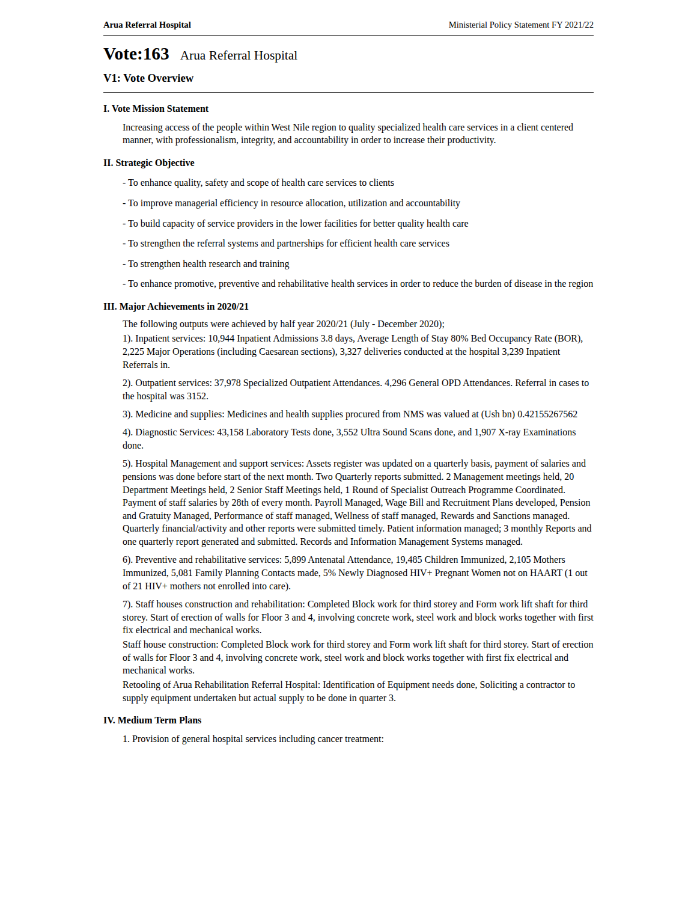Arua Referral Hospital
Ministerial Policy Statement FY 2021/22
Vote:163 Arua Referral Hospital
V1: Vote Overview
I. Vote Mission Statement
Increasing access of the people within West Nile region to quality specialized health care services in a client centered manner, with professionalism, integrity, and accountability in order to increase their productivity.
II. Strategic Objective
To enhance quality, safety and scope of health care services to clients
To improve managerial efficiency in resource allocation, utilization and accountability
To build capacity of service providers in the lower facilities for better quality health care
To strengthen the referral systems and partnerships for efficient health care services
To strengthen health research and training
To enhance promotive, preventive and rehabilitative health services in order to reduce the burden of disease in the region
III. Major Achievements in 2020/21
The following outputs were achieved by half year 2020/21 (July - December 2020);
1). Inpatient services: 10,944 Inpatient Admissions 3.8 days, Average Length of Stay 80% Bed Occupancy Rate (BOR), 2,225 Major Operations (including Caesarean sections), 3,327 deliveries conducted at the hospital 3,239 Inpatient Referrals in.
2). Outpatient services: 37,978 Specialized Outpatient Attendances. 4,296 General OPD Attendances. Referral in cases to the hospital was 3152.
3). Medicine and supplies: Medicines and health supplies procured from NMS was valued at (Ush bn) 0.42155267562
4). Diagnostic Services: 43,158 Laboratory Tests done, 3,552 Ultra Sound Scans done, and 1,907 X-ray Examinations done.
5). Hospital Management and support services: Assets register was updated on a quarterly basis, payment of salaries and pensions was done before start of the next month. Two Quarterly reports submitted. 2 Management meetings held, 20 Department Meetings held, 2 Senior Staff Meetings held, 1 Round of Specialist Outreach Programme Coordinated. Payment of staff salaries by 28th of every month. Payroll Managed, Wage Bill and Recruitment Plans developed, Pension and Gratuity Managed, Performance of staff managed, Wellness of staff managed, Rewards and Sanctions managed. Quarterly financial/activity and other reports were submitted timely. Patient information managed; 3 monthly Reports and one quarterly report generated and submitted. Records and Information Management Systems managed.
6). Preventive and rehabilitative services: 5,899 Antenatal Attendance, 19,485 Children Immunized, 2,105 Mothers Immunized, 5,081 Family Planning Contacts made, 5% Newly Diagnosed HIV+ Pregnant Women not on HAART (1 out of 21 HIV+ mothers not enrolled into care).
7). Staff houses construction and rehabilitation: Completed Block work for third storey and Form work lift shaft for third storey. Start of erection of walls for Floor 3 and 4, involving concrete work, steel work and block works together with first fix electrical and mechanical works.
Staff house construction: Completed Block work for third storey and Form work lift shaft for third storey. Start of erection of walls for Floor 3 and 4, involving concrete work, steel work and block works together with first fix electrical and mechanical works.
Retooling of Arua Rehabilitation Referral Hospital: Identification of Equipment needs done, Soliciting a contractor to supply equipment undertaken but actual supply to be done in quarter 3.
IV. Medium Term Plans
1. Provision of general hospital services including cancer treatment: